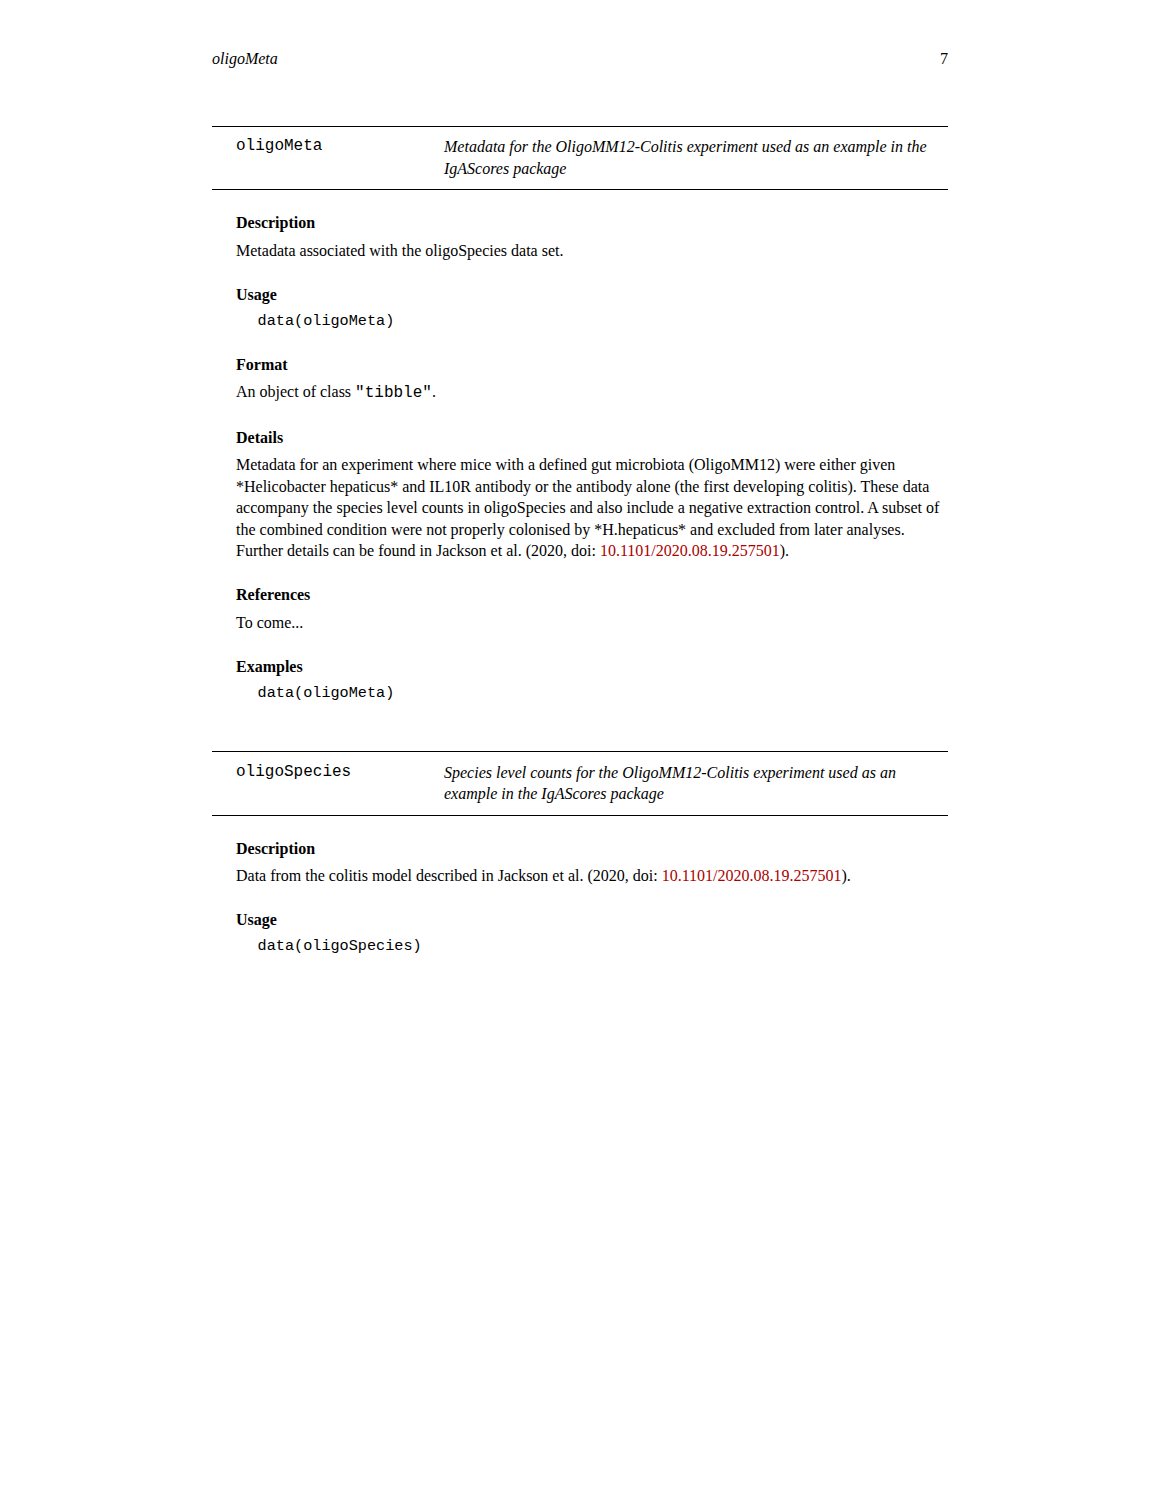oligoMeta 7
oligoMeta
Metadata for the OligoMM12-Colitis experiment used as an example in the IgAScores package
Description
Metadata associated with the oligoSpecies data set.
Usage
data(oligoMeta)
Format
An object of class "tibble".
Details
Metadata for an experiment where mice with a defined gut microbiota (OligoMM12) were either given *Helicobacter hepaticus* and IL10R antibody or the antibody alone (the first developing colitis). These data accompany the species level counts in oligoSpecies and also include a negative extraction control. A subset of the combined condition were not properly colonised by *H.hepaticus* and excluded from later analyses. Further details can be found in Jackson et al. (2020, doi: 10.1101/2020.08.19.257501).
References
To come...
Examples
data(oligoMeta)
oligoSpecies
Species level counts for the OligoMM12-Colitis experiment used as an example in the IgAScores package
Description
Data from the colitis model described in Jackson et al. (2020, doi: 10.1101/2020.08.19.257501).
Usage
data(oligoSpecies)